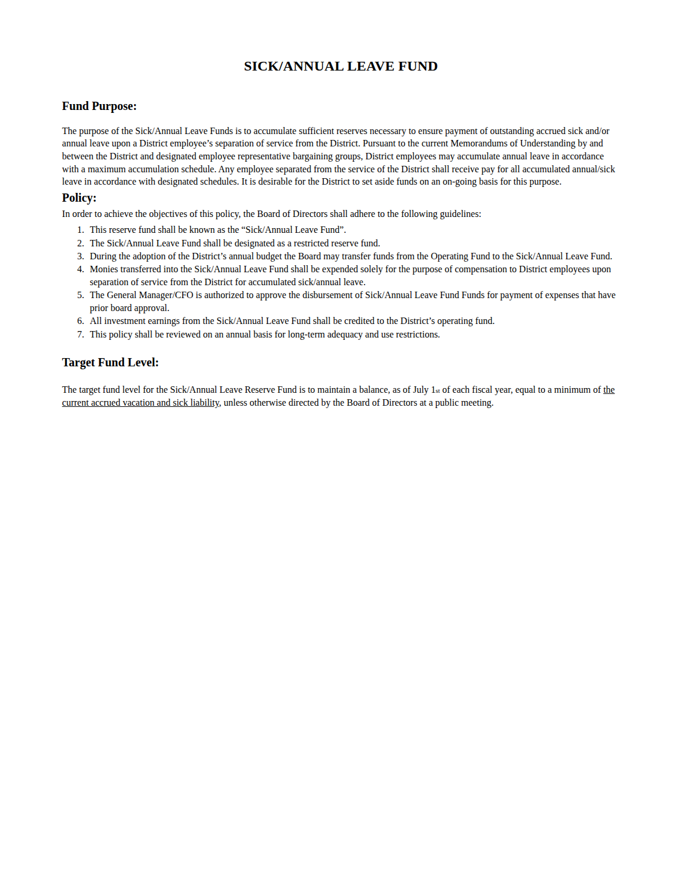SICK/ANNUAL LEAVE FUND
Fund Purpose:
The purpose of the Sick/Annual Leave Funds is to accumulate sufficient reserves necessary to ensure payment of outstanding accrued sick and/or annual leave upon a District employee’s separation of service from the District. Pursuant to the current Memorandums of Understanding by and between the District and designated employee representative bargaining groups, District employees may accumulate annual leave in accordance with a maximum accumulation schedule. Any employee separated from the service of the District shall receive pay for all accumulated annual/sick leave in accordance with designated schedules. It is desirable for the District to set aside funds on an on-going basis for this purpose.
Policy:
In order to achieve the objectives of this policy, the Board of Directors shall adhere to the following guidelines:
This reserve fund shall be known as the “Sick/Annual Leave Fund”.
The Sick/Annual Leave Fund shall be designated as a restricted reserve fund.
During the adoption of the District’s annual budget the Board may transfer funds from the Operating Fund to the Sick/Annual Leave Fund.
Monies transferred into the Sick/Annual Leave Fund shall be expended solely for the purpose of compensation to District employees upon separation of service from the District for accumulated sick/annual leave.
The General Manager/CFO is authorized to approve the disbursement of Sick/Annual Leave Fund Funds for payment of expenses that have prior board approval.
All investment earnings from the Sick/Annual Leave Fund shall be credited to the District’s operating fund.
This policy shall be reviewed on an annual basis for long-term adequacy and use restrictions.
Target Fund Level:
The target fund level for the Sick/Annual Leave Reserve Fund is to maintain a balance, as of July 1st of each fiscal year, equal to a minimum of the current accrued vacation and sick liability, unless otherwise directed by the Board of Directors at a public meeting.